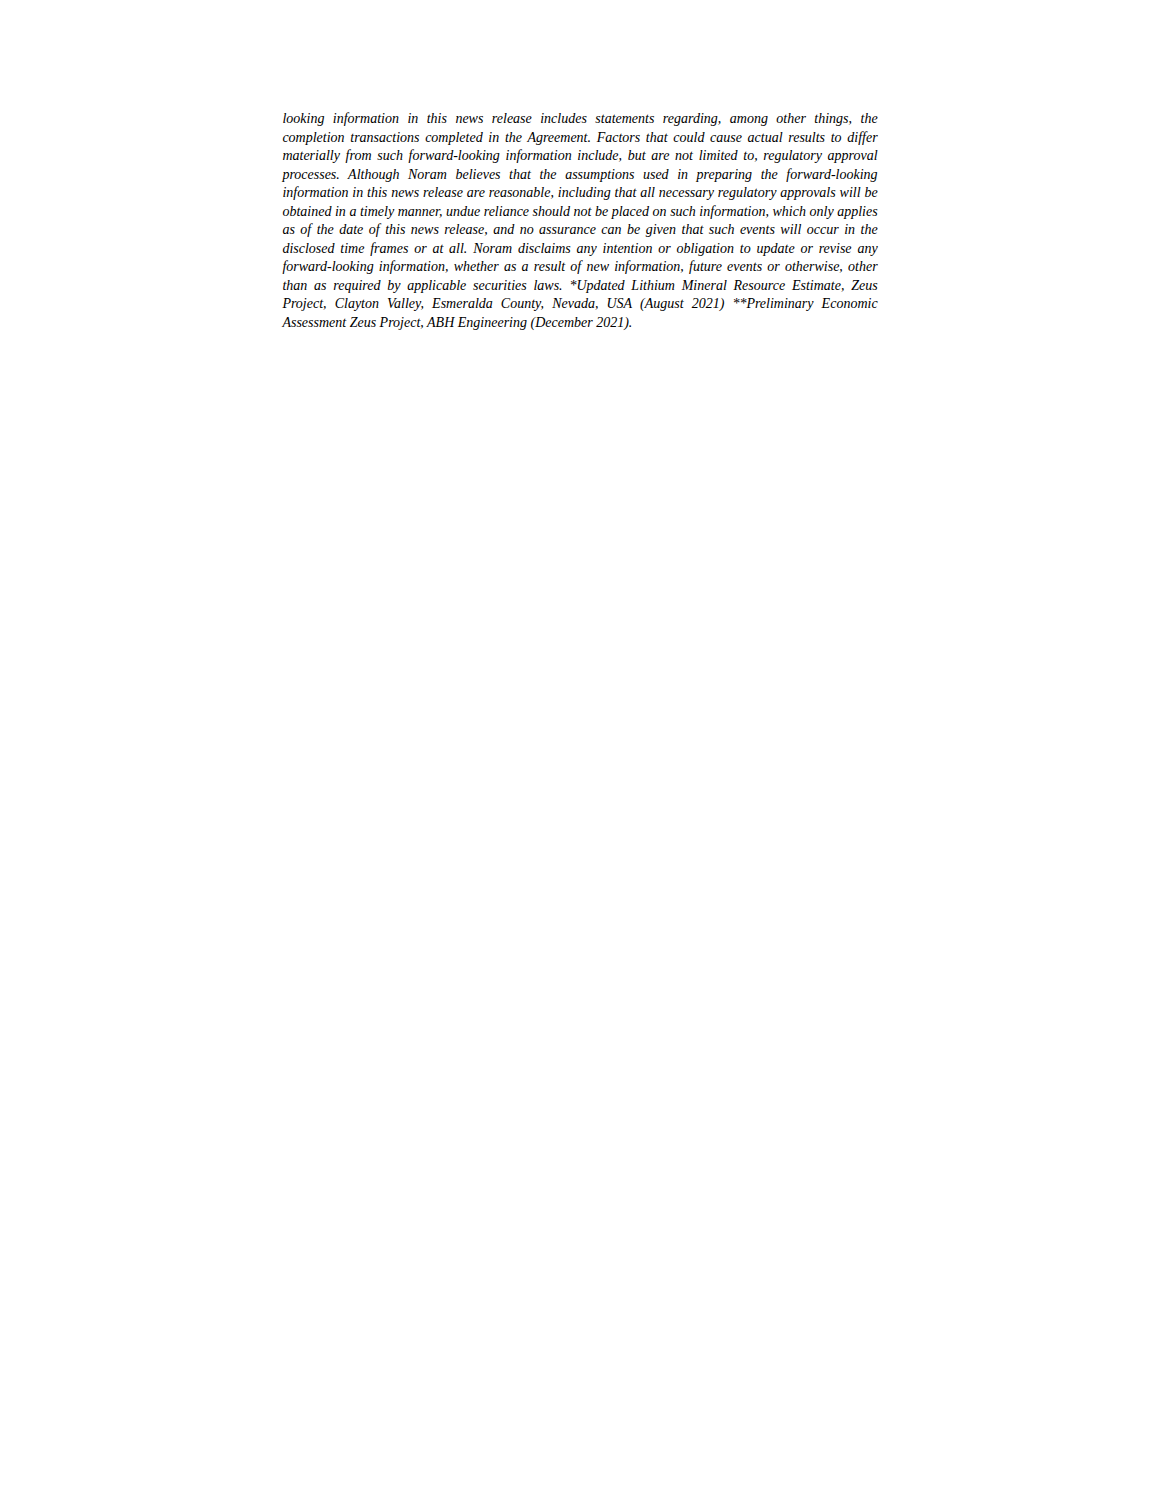looking information in this news release includes statements regarding, among other things, the completion transactions completed in the Agreement. Factors that could cause actual results to differ materially from such forward-looking information include, but are not limited to, regulatory approval processes. Although Noram believes that the assumptions used in preparing the forward-looking information in this news release are reasonable, including that all necessary regulatory approvals will be obtained in a timely manner, undue reliance should not be placed on such information, which only applies as of the date of this news release, and no assurance can be given that such events will occur in the disclosed time frames or at all. Noram disclaims any intention or obligation to update or revise any forward-looking information, whether as a result of new information, future events or otherwise, other than as required by applicable securities laws. *Updated Lithium Mineral Resource Estimate, Zeus Project, Clayton Valley, Esmeralda County, Nevada, USA (August 2021) **Preliminary Economic Assessment Zeus Project, ABH Engineering (December 2021).